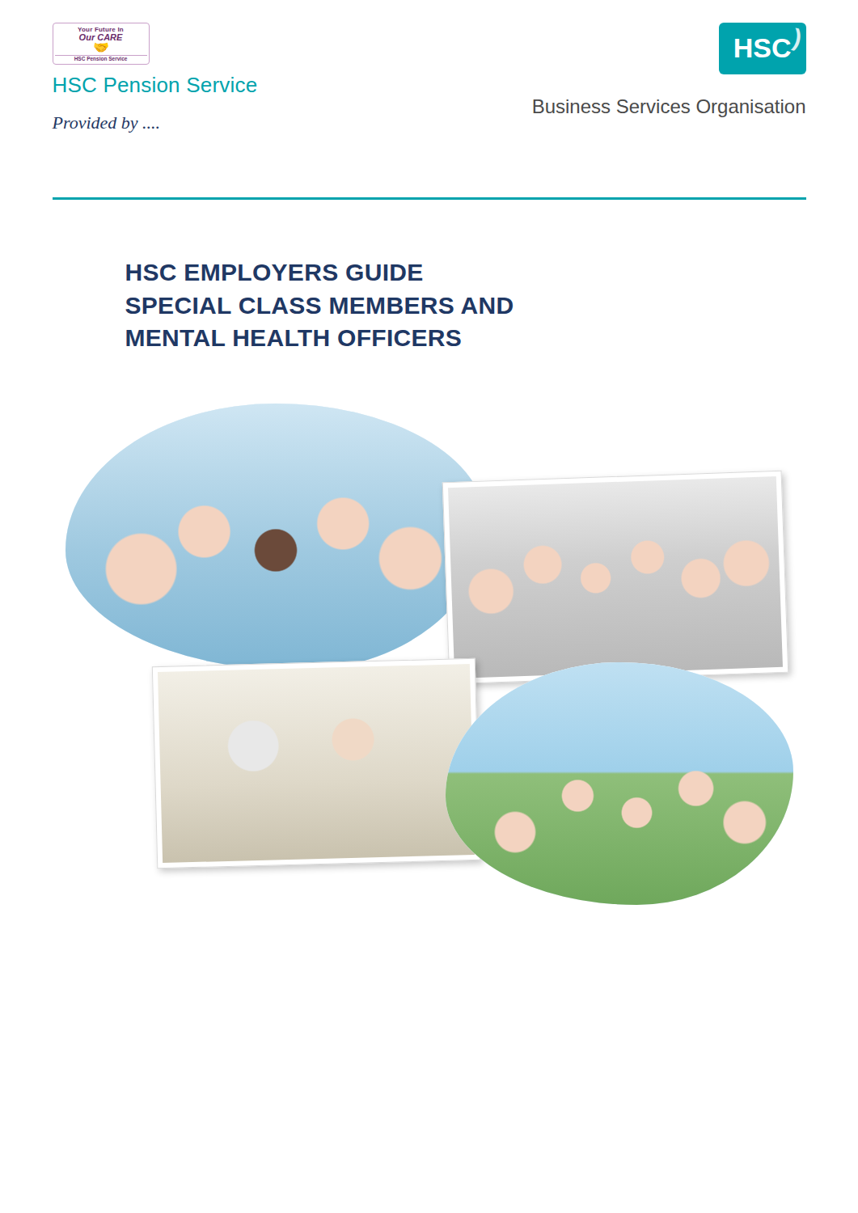Your Future In
Our CARE
🤝
HSC Pension Service
HSC Pension Service
Provided by ....
HSC)
Business Services Organisation
HSC Employers Guide
Special Class Members and
Mental Health Officers